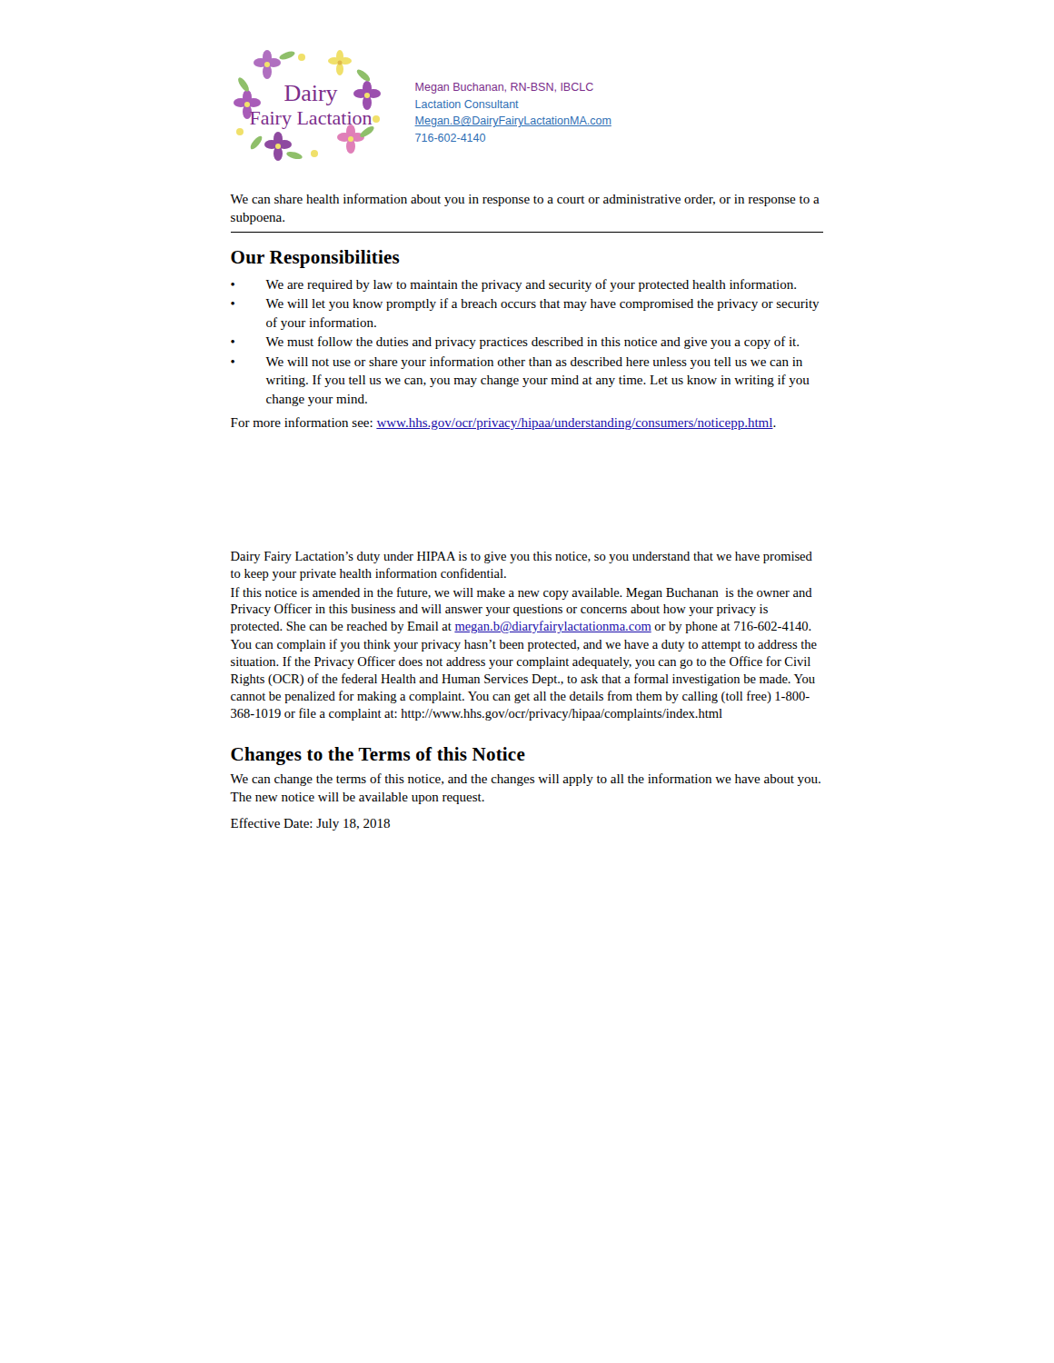Dairy Fairy Lactation
Megan Buchanan, RN-BSN, IBCLC
Lactation Consultant
Megan.B@DairyFairyLactationMA.com
716-602-4140
We can share health information about you in response to a court or administrative order, or in response to a subpoena.
Our Responsibilities
We are required by law to maintain the privacy and security of your protected health information.
We will let you know promptly if a breach occurs that may have compromised the privacy or security of your information.
We must follow the duties and privacy practices described in this notice and give you a copy of it.
We will not use or share your information other than as described here unless you tell us we can in writing. If you tell us we can, you may change your mind at any time. Let us know in writing if you change your mind.
For more information see: www.hhs.gov/ocr/privacy/hipaa/understanding/consumers/noticepp.html.
Dairy Fairy Lactation’s duty under HIPAA is to give you this notice, so you understand that we have promised to keep your private health information confidential.
If this notice is amended in the future, we will make a new copy available. Megan Buchanan is the owner and Privacy Officer in this business and will answer your questions or concerns about how your privacy is protected. She can be reached by Email at megan.b@diaryfairylactationma.com or by phone at 716-602-4140.
You can complain if you think your privacy hasn’t been protected, and we have a duty to attempt to address the situation. If the Privacy Officer does not address your complaint adequately, you can go to the Office for Civil Rights (OCR) of the federal Health and Human Services Dept., to ask that a formal investigation be made. You cannot be penalized for making a complaint. You can get all the details from them by calling (toll free) 1-800-368-1019 or file a complaint at: http://www.hhs.gov/ocr/privacy/hipaa/complaints/index.html
Changes to the Terms of this Notice
We can change the terms of this notice, and the changes will apply to all the information we have about you. The new notice will be available upon request.
Effective Date: July 18, 2018